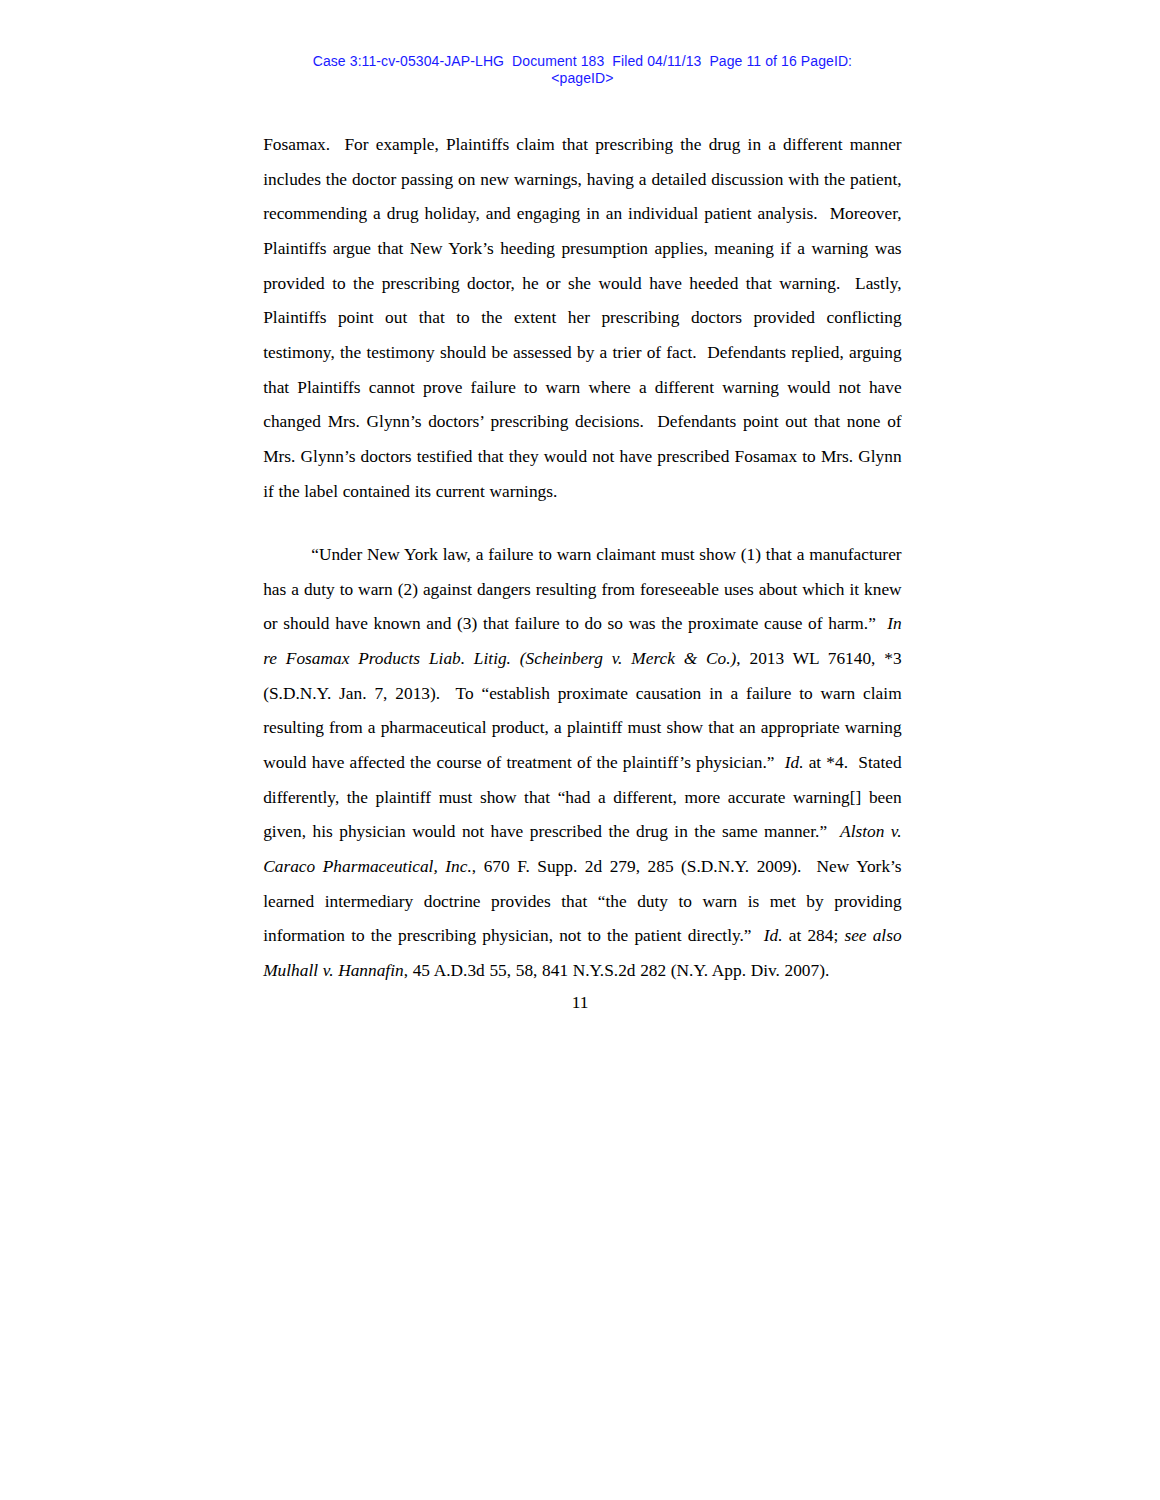Case 3:11-cv-05304-JAP-LHG Document 183 Filed 04/11/13 Page 11 of 16 PageID: <pageID>
Fosamax. For example, Plaintiffs claim that prescribing the drug in a different manner includes the doctor passing on new warnings, having a detailed discussion with the patient, recommending a drug holiday, and engaging in an individual patient analysis. Moreover, Plaintiffs argue that New York’s heeding presumption applies, meaning if a warning was provided to the prescribing doctor, he or she would have heeded that warning. Lastly, Plaintiffs point out that to the extent her prescribing doctors provided conflicting testimony, the testimony should be assessed by a trier of fact. Defendants replied, arguing that Plaintiffs cannot prove failure to warn where a different warning would not have changed Mrs. Glynn’s doctors’ prescribing decisions. Defendants point out that none of Mrs. Glynn’s doctors testified that they would not have prescribed Fosamax to Mrs. Glynn if the label contained its current warnings.
“Under New York law, a failure to warn claimant must show (1) that a manufacturer has a duty to warn (2) against dangers resulting from foreseeable uses about which it knew or should have known and (3) that failure to do so was the proximate cause of harm.” In re Fosamax Products Liab. Litig. (Scheinberg v. Merck & Co.), 2013 WL 76140, *3 (S.D.N.Y. Jan. 7, 2013). To “establish proximate causation in a failure to warn claim resulting from a pharmaceutical product, a plaintiff must show that an appropriate warning would have affected the course of treatment of the plaintiff’s physician.” Id. at *4. Stated differently, the plaintiff must show that “had a different, more accurate warning[] been given, his physician would not have prescribed the drug in the same manner.” Alston v. Caraco Pharmaceutical, Inc., 670 F. Supp. 2d 279, 285 (S.D.N.Y. 2009). New York’s learned intermediary doctrine provides that “the duty to warn is met by providing information to the prescribing physician, not to the patient directly.” Id. at 284; see also Mulhall v. Hannafin, 45 A.D.3d 55, 58, 841 N.Y.S.2d 282 (N.Y. App. Div. 2007).
11